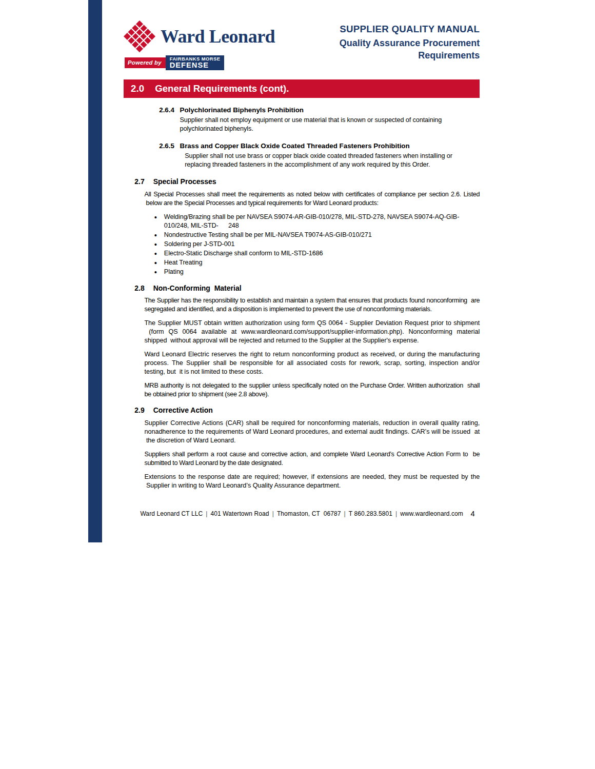Ward Leonard
Powered by
FAIRBANKS MORSE DEFENSE
SUPPLIER QUALITY MANUAL
Quality Assurance Procurement Requirements
2.0 General Requirements (cont).
2.6.4 Polychlorinated Biphenyls Prohibition
Supplier shall not employ equipment or use material that is known or suspected of containing polychlorinated biphenyls.
2.6.5 Brass and Copper Black Oxide Coated Threaded Fasteners Prohibition
Supplier shall not use brass or copper black oxide coated threaded fasteners when installing or replacing threaded fasteners in the accomplishment of any work required by this Order.
2.7 Special Processes
All Special Processes shall meet the requirements as noted below with certificates of compliance per section 2.6. Listed below are the Special Processes and typical requirements for Ward Leonard products:
Welding/Brazing shall be per NAVSEA S9074-AR-GIB-010/278, MIL-STD-278, NAVSEA S9074-AQ-GIB-010/248, MIL-STD-248
Nondestructive Testing shall be per MIL-NAVSEA T9074-AS-GIB-010/271
Soldering per J-STD-001
Electro-Static Discharge shall conform to MIL-STD-1686
Heat Treating
Plating
2.8 Non-Conforming Material
The Supplier has the responsibility to establish and maintain a system that ensures that products found nonconforming are segregated and identified, and a disposition is implemented to prevent the use of nonconforming materials.
The Supplier MUST obtain written authorization using form QS 0064 - Supplier Deviation Request prior to shipment (form QS 0064 available at www.wardleonard.com/support/supplier-information.php). Nonconforming material shipped without approval will be rejected and returned to the Supplier at the Supplier's expense.
Ward Leonard Electric reserves the right to return nonconforming product as received, or during the manufacturing process. The Supplier shall be responsible for all associated costs for rework, scrap, sorting, inspection and/or testing, but it is not limited to these costs.
MRB authority is not delegated to the supplier unless specifically noted on the Purchase Order. Written authorization shall be obtained prior to shipment (see 2.8 above).
2.9 Corrective Action
Supplier Corrective Actions (CAR) shall be required for nonconforming materials, reduction in overall quality rating, nonadherence to the requirements of Ward Leonard procedures, and external audit findings. CAR’s will be issued at the discretion of Ward Leonard.
Suppliers shall perform a root cause and corrective action, and complete Ward Leonard’s Corrective Action Form to be submitted to Ward Leonard by the date designated.
Extensions to the response date are required; however, if extensions are needed, they must be requested by the Supplier in writing to Ward Leonard’s Quality Assurance department.
Ward Leonard CT LLC|401 Watertown Road|Thomaston, CT 06787|T 860.283.5801|www.wardleonard.com
4